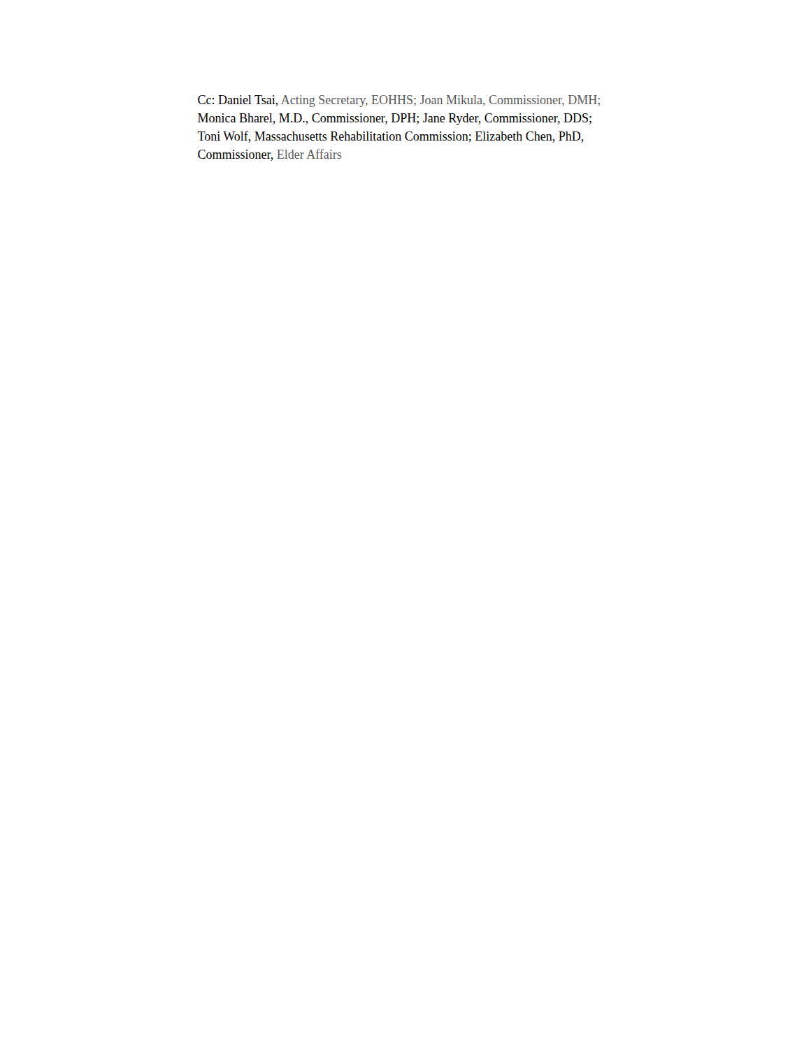Cc: Daniel Tsai, Acting Secretary, EOHHS; Joan Mikula, Commissioner, DMH; Monica Bharel, M.D., Commissioner, DPH; Jane Ryder, Commissioner, DDS; Toni Wolf, Massachusetts Rehabilitation Commission; Elizabeth Chen, PhD, Commissioner, Elder Affairs